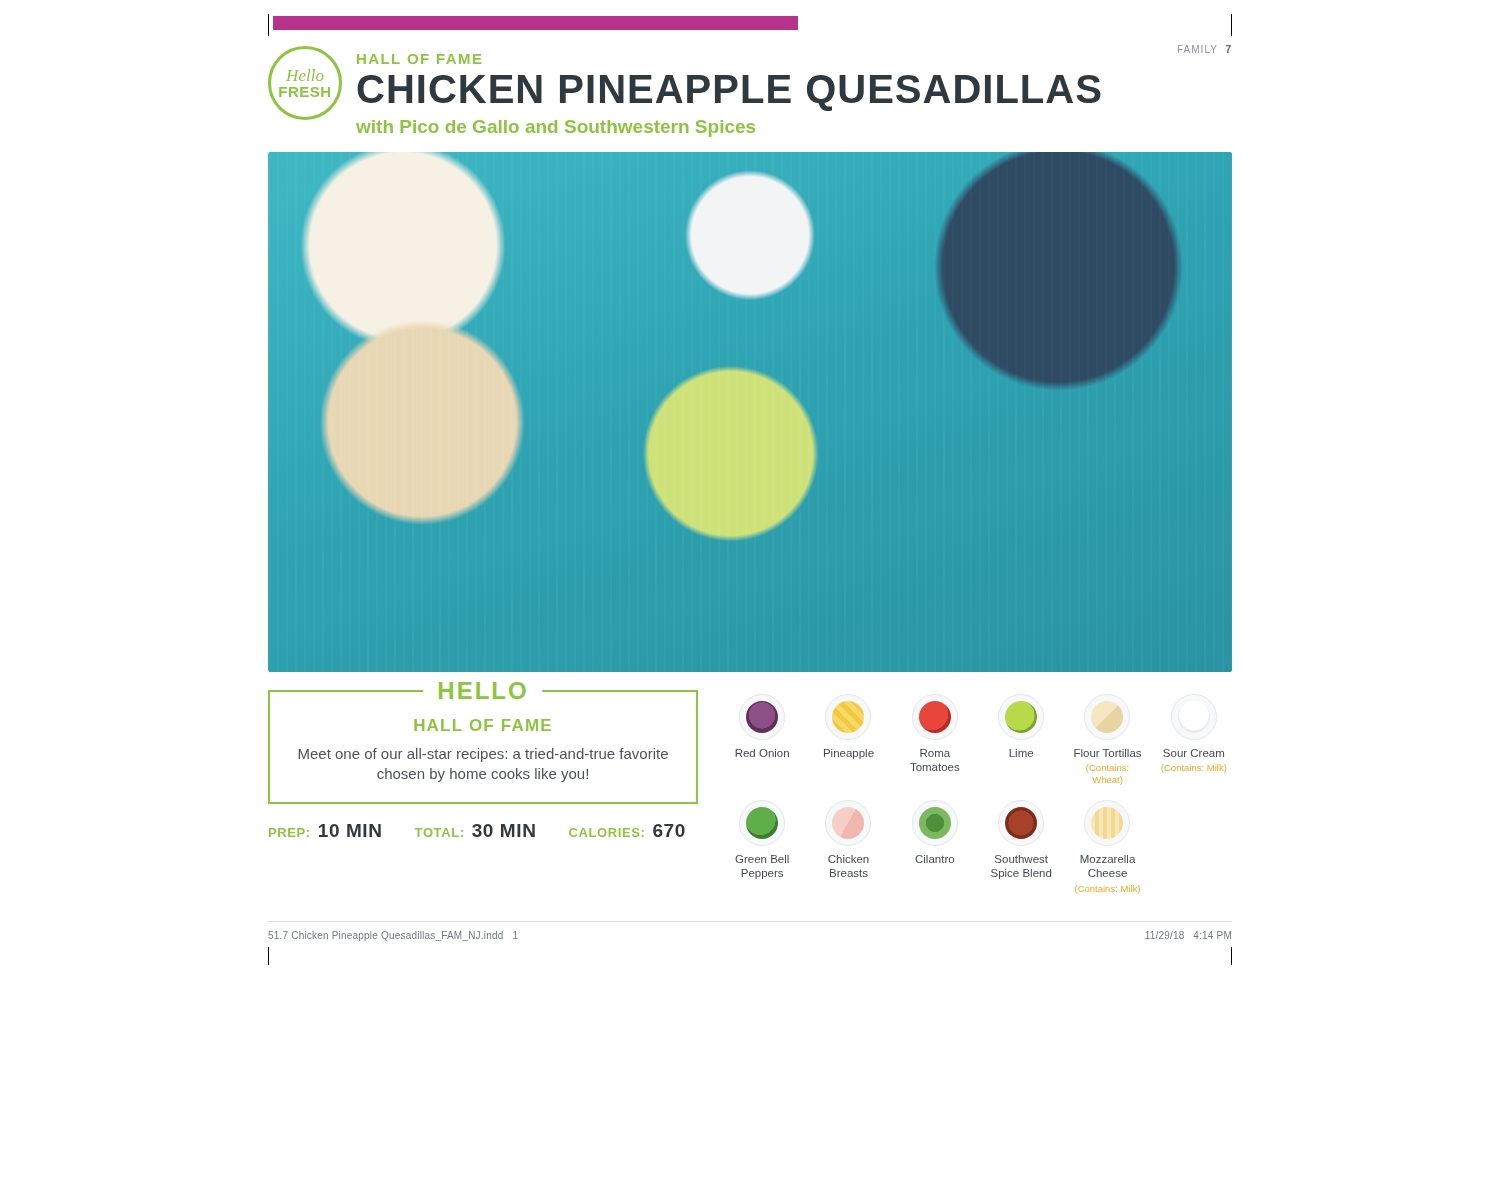Hello FRESH
HALL OF FAME
CHICKEN PINEAPPLE QUESADILLAS
with Pico de Gallo and Southwestern Spices
FAMILY 7
Chicken pineapple quesadillas served with pico de gallo and sour cream
HELLO
HALL OF FAME
Meet one of our all-star recipes: a tried-and-true favorite chosen by home cooks like you!
PREP: 10 MIN
TOTAL: 30 MIN
CALORIES: 670
Red Onion
Pineapple
Roma Tomatoes
Lime
Flour Tortillas(Contains: Wheat)
Sour Cream(Contains: Milk)
Green Bell Peppers
Chicken Breasts
Cilantro
Southwest Spice Blend
Mozzarella Cheese(Contains: Milk)
51.7 Chicken Pineapple Quesadillas_FAM_NJ.indd 1 11/29/18 4:14 PM